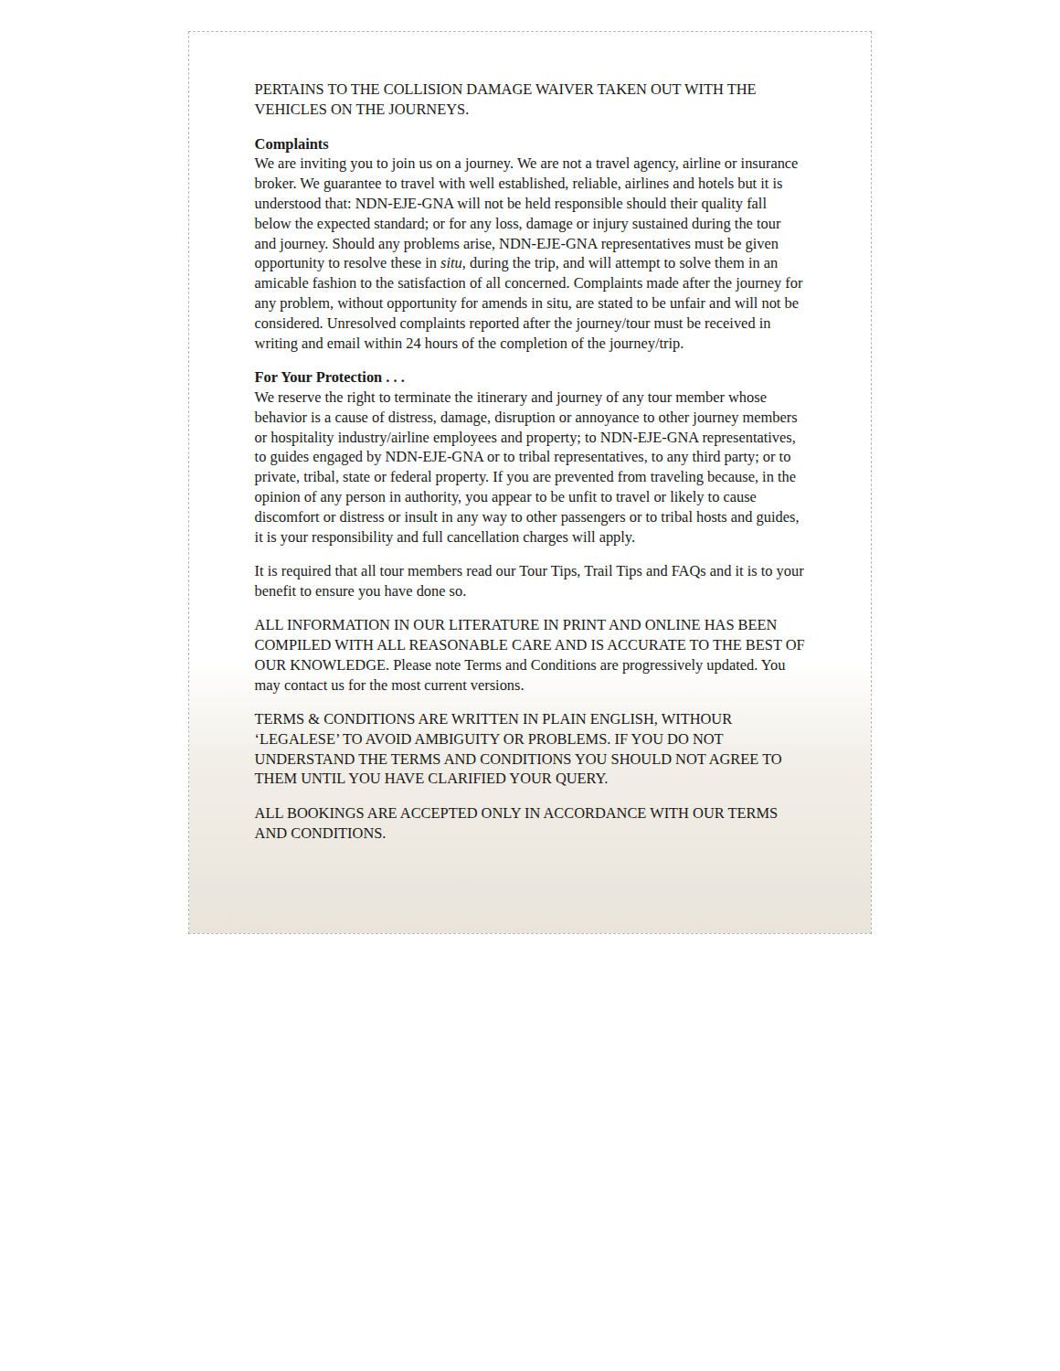PERTAINS TO THE COLLISION DAMAGE WAIVER TAKEN OUT WITH THE VEHICLES ON THE JOURNEYS.
Complaints
We are inviting you to join us on a journey. We are not a travel agency, airline or insurance broker. We guarantee to travel with well established, reliable, airlines and hotels but it is understood that: NDN-EJE-GNA will not be held responsible should their quality fall below the expected standard; or for any loss, damage or injury sustained during the tour and journey. Should any problems arise, NDN-EJE-GNA representatives must be given opportunity to resolve these in situ, during the trip, and will attempt to solve them in an amicable fashion to the satisfaction of all concerned. Complaints made after the journey for any problem, without opportunity for amends in situ, are stated to be unfair and will not be considered. Unresolved complaints reported after the journey/tour must be received in writing and email within 24 hours of the completion of the journey/trip.
For Your Protection . . .
We reserve the right to terminate the itinerary and journey of any tour member whose behavior is a cause of distress, damage, disruption or annoyance to other journey members or hospitality industry/airline employees and property; to NDN-EJE-GNA representatives, to guides engaged by NDN-EJE-GNA or to tribal representatives, to any third party; or to private, tribal, state or federal property. If you are prevented from traveling because, in the opinion of any person in authority, you appear to be unfit to travel or likely to cause discomfort or distress or insult in any way to other passengers or to tribal hosts and guides, it is your responsibility and full cancellation charges will apply.
It is required that all tour members read our Tour Tips, Trail Tips and FAQs and it is to your benefit to ensure you have done so.
ALL INFORMATION IN OUR LITERATURE IN PRINT AND ONLINE HAS BEEN COMPILED WITH ALL REASONABLE CARE AND IS ACCURATE TO THE BEST OF OUR KNOWLEDGE. Please note Terms and Conditions are progressively updated. You may contact us for the most current versions.
TERMS & CONDITIONS ARE WRITTEN IN PLAIN ENGLISH, WITHOUR ‘LEGALESE’ TO AVOID AMBIGUITY OR PROBLEMS. IF YOU DO NOT UNDERSTAND THE TERMS AND CONDITIONS YOU SHOULD NOT AGREE TO THEM UNTIL YOU HAVE CLARIFIED YOUR QUERY.
ALL BOOKINGS ARE ACCEPTED ONLY IN ACCORDANCE WITH OUR TERMS AND CONDITIONS.